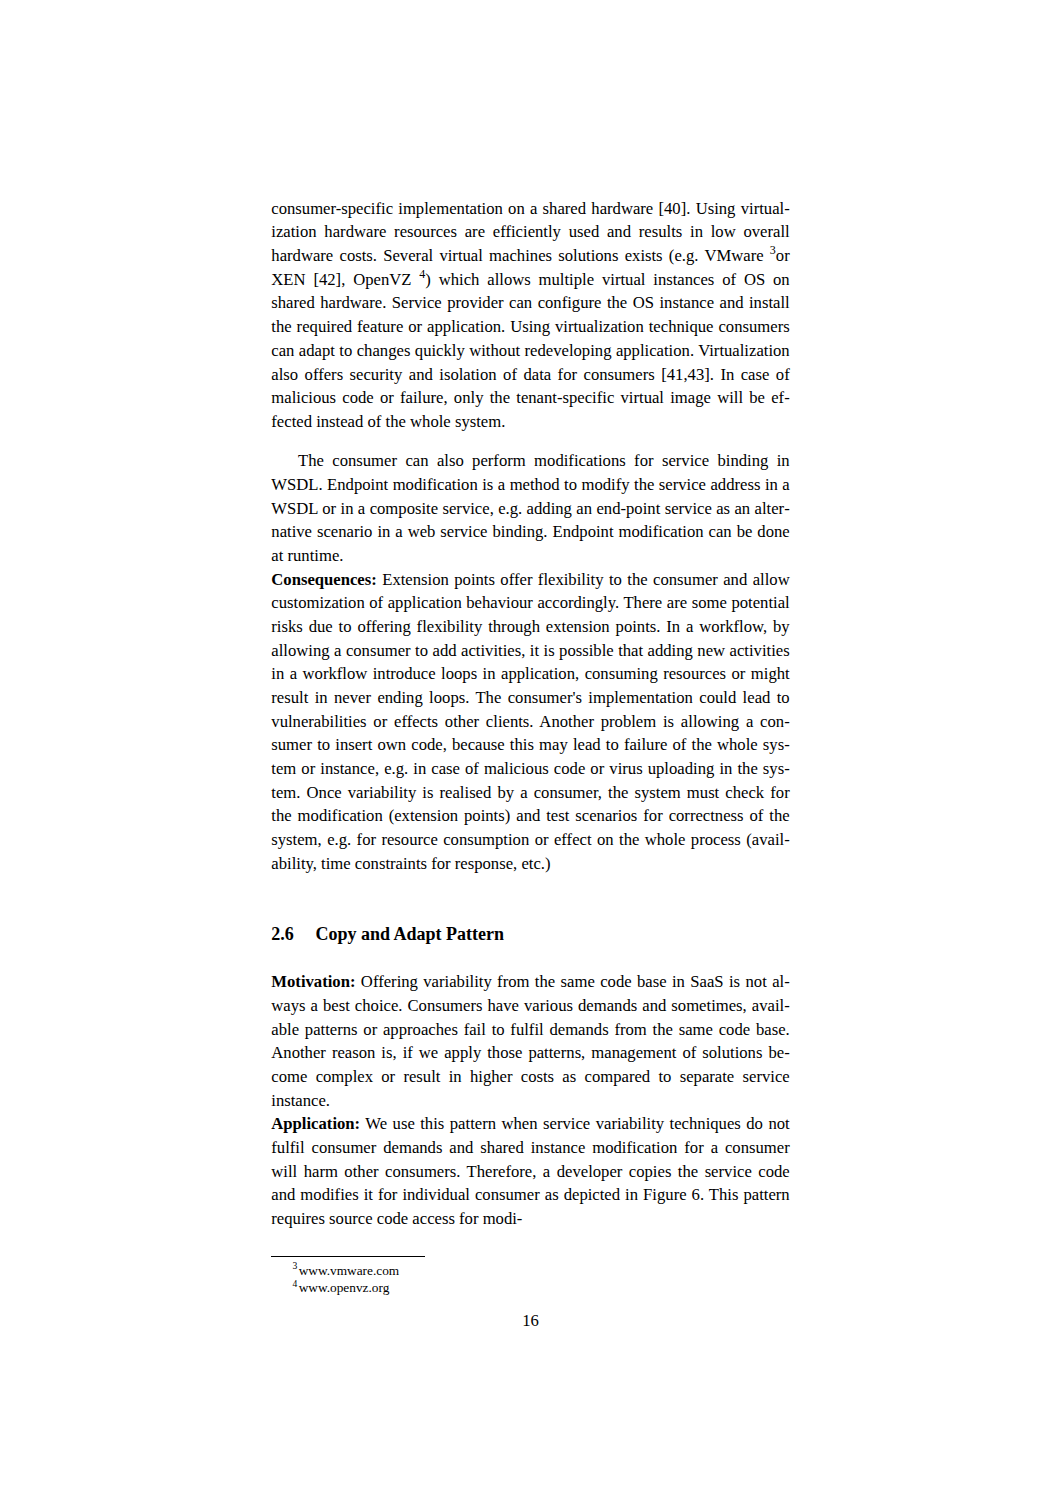consumer-specific implementation on a shared hardware [40]. Using virtualization hardware resources are efficiently used and results in low overall hardware costs. Several virtual machines solutions exists (e.g. VMware 3or XEN [42], OpenVZ 4) which allows multiple virtual instances of OS on shared hardware. Service provider can configure the OS instance and install the required feature or application. Using virtualization technique consumers can adapt to changes quickly without redeveloping application. Virtualization also offers security and isolation of data for consumers [41,43]. In case of malicious code or failure, only the tenant-specific virtual image will be effected instead of the whole system.
The consumer can also perform modifications for service binding in WSDL. Endpoint modification is a method to modify the service address in a WSDL or in a composite service, e.g. adding an end-point service as an alternative scenario in a web service binding. Endpoint modification can be done at runtime.
Consequences: Extension points offer flexibility to the consumer and allow customization of application behaviour accordingly. There are some potential risks due to offering flexibility through extension points. In a workflow, by allowing a consumer to add activities, it is possible that adding new activities in a workflow introduce loops in application, consuming resources or might result in never ending loops. The consumer's implementation could lead to vulnerabilities or effects other clients. Another problem is allowing a consumer to insert own code, because this may lead to failure of the whole system or instance, e.g. in case of malicious code or virus uploading in the system. Once variability is realised by a consumer, the system must check for the modification (extension points) and test scenarios for correctness of the system, e.g. for resource consumption or effect on the whole process (availability, time constraints for response, etc.)
2.6 Copy and Adapt Pattern
Motivation: Offering variability from the same code base in SaaS is not always a best choice. Consumers have various demands and sometimes, available patterns or approaches fail to fulfil demands from the same code base. Another reason is, if we apply those patterns, management of solutions become complex or result in higher costs as compared to separate service instance.
Application: We use this pattern when service variability techniques do not fulfil consumer demands and shared instance modification for a consumer will harm other consumers. Therefore, a developer copies the service code and modifies it for individual consumer as depicted in Figure 6. This pattern requires source code access for modi-
3www.vmware.com
4www.openvz.org
16